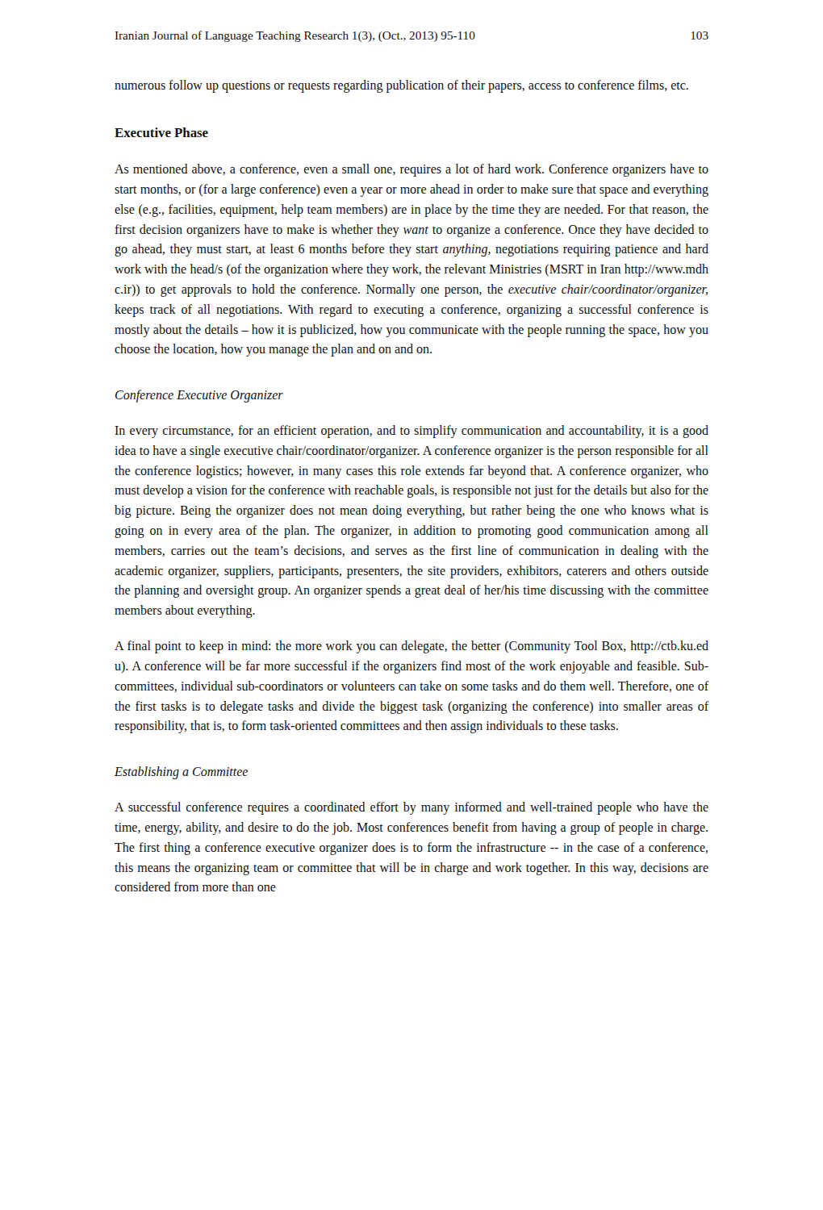Iranian Journal of Language Teaching Research 1(3), (Oct., 2013) 95-110 103
numerous follow up questions or requests regarding publication of their papers, access to conference films, etc.
Executive Phase
As mentioned above, a conference, even a small one, requires a lot of hard work. Conference organizers have to start months, or (for a large conference) even a year or more ahead in order to make sure that space and everything else (e.g., facilities, equipment, help team members) are in place by the time they are needed. For that reason, the first decision organizers have to make is whether they want to organize a conference. Once they have decided to go ahead, they must start, at least 6 months before they start anything, negotiations requiring patience and hard work with the head/s (of the organization where they work, the relevant Ministries (MSRT in Iran http://www.mdhc.ir)) to get approvals to hold the conference. Normally one person, the executive chair/coordinator/organizer, keeps track of all negotiations. With regard to executing a conference, organizing a successful conference is mostly about the details – how it is publicized, how you communicate with the people running the space, how you choose the location, how you manage the plan and on and on.
Conference Executive Organizer
In every circumstance, for an efficient operation, and to simplify communication and accountability, it is a good idea to have a single executive chair/coordinator/organizer. A conference organizer is the person responsible for all the conference logistics; however, in many cases this role extends far beyond that. A conference organizer, who must develop a vision for the conference with reachable goals, is responsible not just for the details but also for the big picture. Being the organizer does not mean doing everything, but rather being the one who knows what is going on in every area of the plan. The organizer, in addition to promoting good communication among all members, carries out the team’s decisions, and serves as the first line of communication in dealing with the academic organizer, suppliers, participants, presenters, the site providers, exhibitors, caterers and others outside the planning and oversight group. An organizer spends a great deal of her/his time discussing with the committee members about everything.
A final point to keep in mind: the more work you can delegate, the better (Community Tool Box, http://ctb.ku.edu). A conference will be far more successful if the organizers find most of the work enjoyable and feasible. Sub-committees, individual sub-coordinators or volunteers can take on some tasks and do them well. Therefore, one of the first tasks is to delegate tasks and divide the biggest task (organizing the conference) into smaller areas of responsibility, that is, to form task-oriented committees and then assign individuals to these tasks.
Establishing a Committee
A successful conference requires a coordinated effort by many informed and well-trained people who have the time, energy, ability, and desire to do the job. Most conferences benefit from having a group of people in charge. The first thing a conference executive organizer does is to form the infrastructure -- in the case of a conference, this means the organizing team or committee that will be in charge and work together. In this way, decisions are considered from more than one